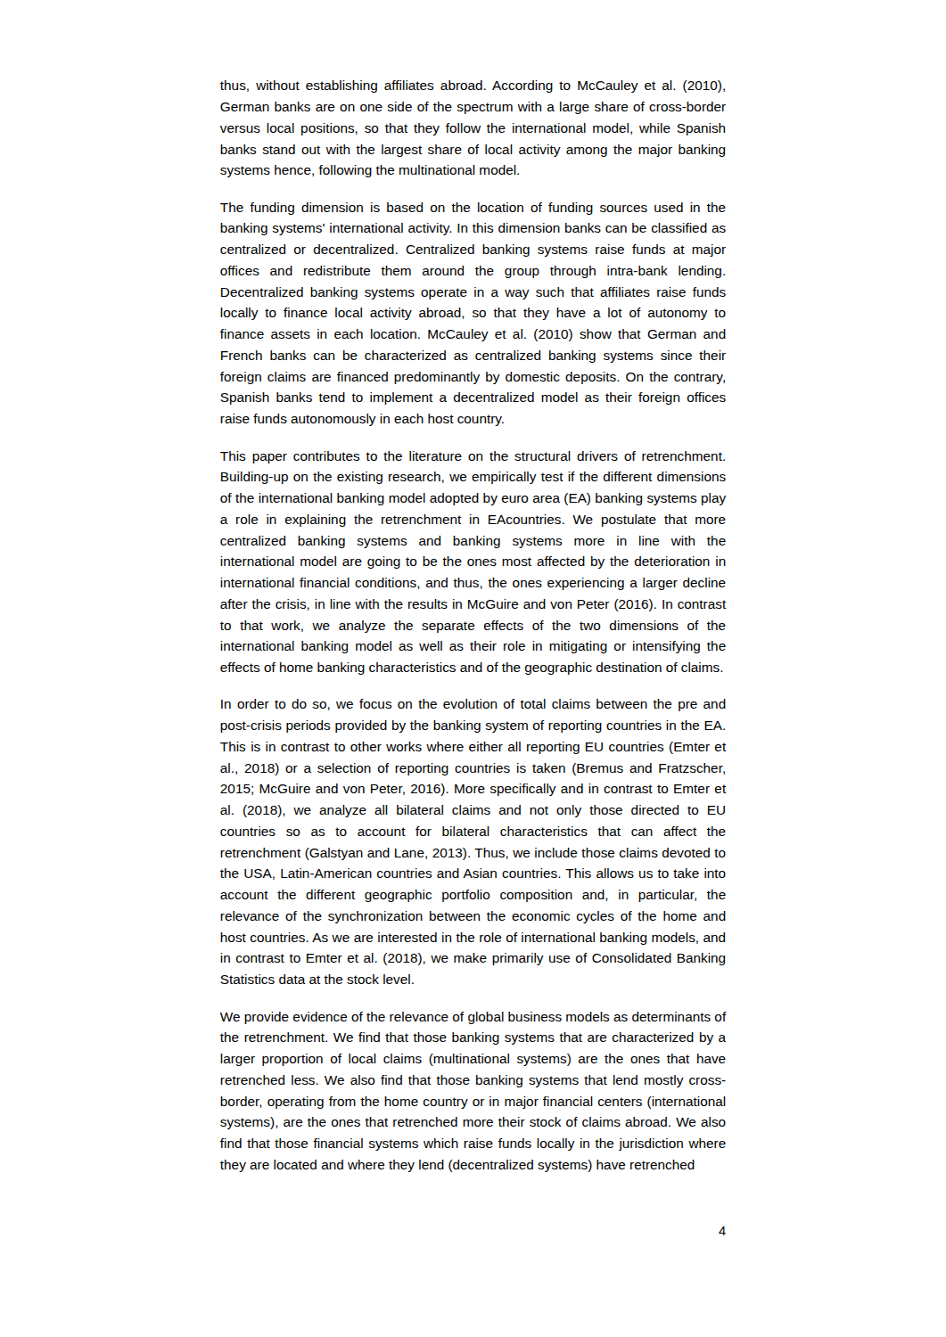thus, without establishing affiliates abroad. According to McCauley et al. (2010), German banks are on one side of the spectrum with a large share of cross-border versus local positions, so that they follow the international model, while Spanish banks stand out with the largest share of local activity among the major banking systems hence, following the multinational model.
The funding dimension is based on the location of funding sources used in the banking systems' international activity. In this dimension banks can be classified as centralized or decentralized. Centralized banking systems raise funds at major offices and redistribute them around the group through intra-bank lending. Decentralized banking systems operate in a way such that affiliates raise funds locally to finance local activity abroad, so that they have a lot of autonomy to finance assets in each location. McCauley et al. (2010) show that German and French banks can be characterized as centralized banking systems since their foreign claims are financed predominantly by domestic deposits. On the contrary, Spanish banks tend to implement a decentralized model as their foreign offices raise funds autonomously in each host country.
This paper contributes to the literature on the structural drivers of retrenchment. Building-up on the existing research, we empirically test if the different dimensions of the international banking model adopted by euro area (EA) banking systems play a role in explaining the retrenchment in EAcountries. We postulate that more centralized banking systems and banking systems more in line with the international model are going to be the ones most affected by the deterioration in international financial conditions, and thus, the ones experiencing a larger decline after the crisis, in line with the results in McGuire and von Peter (2016). In contrast to that work, we analyze the separate effects of the two dimensions of the international banking model as well as their role in mitigating or intensifying the effects of home banking characteristics and of the geographic destination of claims.
In order to do so, we focus on the evolution of total claims between the pre and post-crisis periods provided by the banking system of reporting countries in the EA. This is in contrast to other works where either all reporting EU countries (Emter et al., 2018) or a selection of reporting countries is taken (Bremus and Fratzscher, 2015; McGuire and von Peter, 2016). More specifically and in contrast to Emter et al. (2018), we analyze all bilateral claims and not only those directed to EU countries so as to account for bilateral characteristics that can affect the retrenchment (Galstyan and Lane, 2013). Thus, we include those claims devoted to the USA, Latin-American countries and Asian countries. This allows us to take into account the different geographic portfolio composition and, in particular, the relevance of the synchronization between the economic cycles of the home and host countries. As we are interested in the role of international banking models, and in contrast to Emter et al. (2018), we make primarily use of Consolidated Banking Statistics data at the stock level.
We provide evidence of the relevance of global business models as determinants of the retrenchment. We find that those banking systems that are characterized by a larger proportion of local claims (multinational systems) are the ones that have retrenched less. We also find that those banking systems that lend mostly cross-border, operating from the home country or in major financial centers (international systems), are the ones that retrenched more their stock of claims abroad. We also find that those financial systems which raise funds locally in the jurisdiction where they are located and where they lend (decentralized systems) have retrenched
4